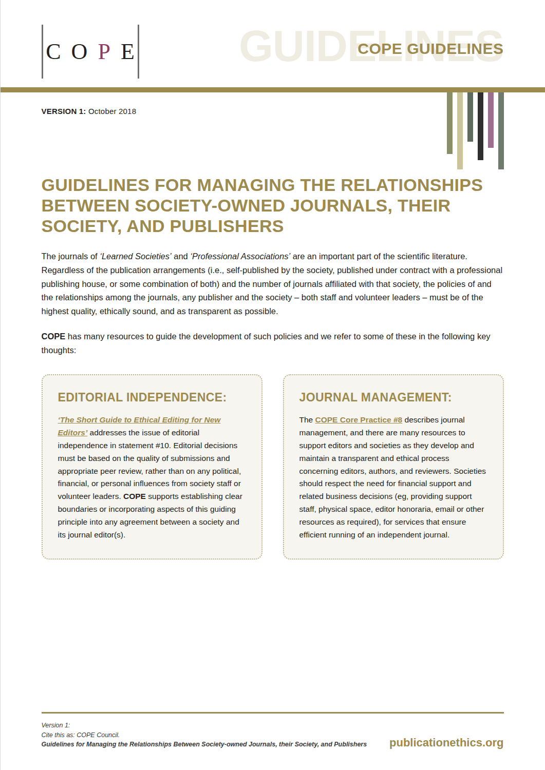C O P E
GUIDELINES
COPE Guidelines
VERSION 1: October 2018
Guidelines for managing the relationships between society-owned journals, their society, and publishers
The journals of ‘Learned Societies’ and ‘Professional Associations’ are an important part of the scientific literature. Regardless of the publication arrangements (i.e., self-published by the society, published under contract with a professional publishing house, or some combination of both) and the number of journals affiliated with that society, the policies of and the relationships among the journals, any publisher and the society – both staff and volunteer leaders – must be of the highest quality, ethically sound, and as transparent as possible.
COPE has many resources to guide the development of such policies and we refer to some of these in the following key thoughts:
Editorial independence:
‘The Short Guide to Ethical Editing for New Editors’ addresses the issue of editorial independence in statement #10. Editorial decisions must be based on the quality of submissions and appropriate peer review, rather than on any political, financial, or personal influences from society staff or volunteer leaders. COPE supports establishing clear boundaries or incorporating aspects of this guiding principle into any agreement between a society and its journal editor(s).
Journal management:
The COPE Core Practice #8 describes journal management, and there are many resources to support editors and societies as they develop and maintain a transparent and ethical process concerning editors, authors, and reviewers. Societies should respect the need for financial support and related business decisions (eg, providing support staff, physical space, editor honoraria, email or other resources as required), for services that ensure efficient running of an independent journal.
Version 1:
Cite this as: COPE Council.
Guidelines for Managing the Relationships Between Society-owned Journals, their Society, and Publishers
publicationethics.org